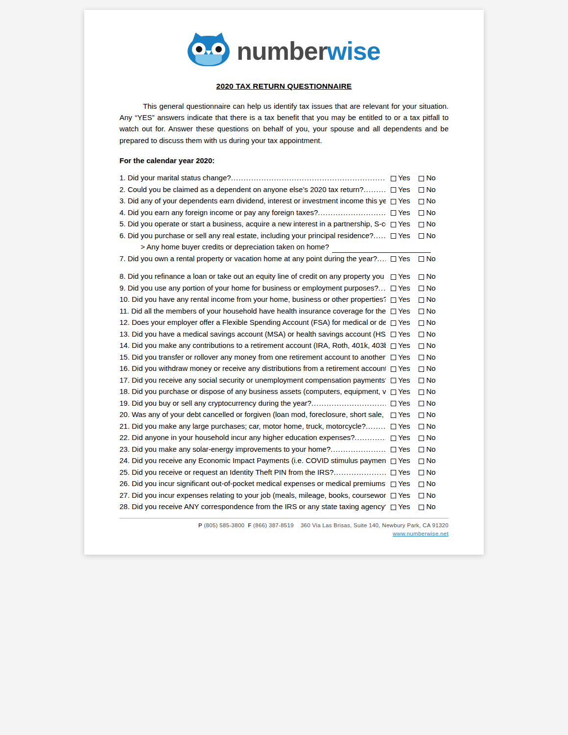number wise
2020 TAX RETURN QUESTIONNAIRE
This general questionnaire can help us identify tax issues that are relevant for your situation. Any “YES” answers indicate that there is a tax benefit that you may be entitled to or a tax pitfall to watch out for. Answer these questions on behalf of you, your spouse and all dependents and be prepared to discuss them with us during your tax appointment.
For the calendar year 2020:
1. Did your marital status change?....................................................................................................... Yes No
2. Could you be claimed as a dependent on anyone else’s 2020 tax return?.................................... Yes No
3. Did any of your dependents earn dividend, interest or investment income this year?.................. Yes No
4. Did you earn any foreign income or pay any foreign taxes?........................................................... Yes No
5. Did you operate or start a business, acquire a new interest in a partnership, S-corp or LLC?........ Yes No
6. Did you purchase or sell any real estate, including your principal residence?............................... Yes No
> Any home buyer credits or depreciation taken on home?
7. Did you own a rental property or vacation home at any point during the year?............................ Yes No
8. Did you refinance a loan or take out an equity line of credit on any property you own?............... Yes No
9. Did you use any portion of your home for business or employment purposes?............................. Yes No
10. Did you have any rental income from your home, business or other properties?......................... Yes No
11. Did all the members of your household have health insurance coverage for the entire year?... Yes No
12. Does your employer offer a Flexible Spending Account (FSA) for medical or dependent care? Yes No
13. Did you have a medical savings account (MSA) or health savings account (HSA)?........................ Yes No
14. Did you make any contributions to a retirement account (IRA, Roth, 401k, 403b, SEP, etc.)?...... Yes No
15. Did you transfer or rollover any money from one retirement account to another?..................... Yes No
16. Did you withdraw money or receive any distributions from a retirement account?.................... Yes No
17. Did you receive any social security or unemployment compensation payments?........................ Yes No
18. Did you purchase or dispose of any business assets (computers, equipment, vehicles, etc.)?..... Yes No
19. Did you buy or sell any cryptocurrency during the year?............................................................. Yes No
20. Was any of your debt cancelled or forgiven (loan mod, foreclosure, short sale, etc.)?................ Yes No
21. Did you make any large purchases; car, motor home, truck, motorcycle?.................................... Yes No
22. Did anyone in your household incur any higher education expenses?......................................... Yes No
23. Did you make any solar-energy improvements to your home?.................................................... Yes No
24. Did you receive any Economic Impact Payments (i.e. COVID stimulus payments)?..................... Yes No
25. Did you receive or request an Identity Theft PIN from the IRS?.................................................. Yes No
26. Did you incur significant out-of-pocket medical expenses or medical premiums?....................... Yes No
27. Did you incur expenses relating to your job (meals, mileage, books, coursework, etc.)?.............. Yes No
28. Did you receive ANY correspondence from the IRS or any state taxing agency?.......................... Yes No
P (805) 585-3800 F (866) 387-8519 360 Via Las Brisas, Suite 140, Newbury Park, CA 91320
www.numberwise.net